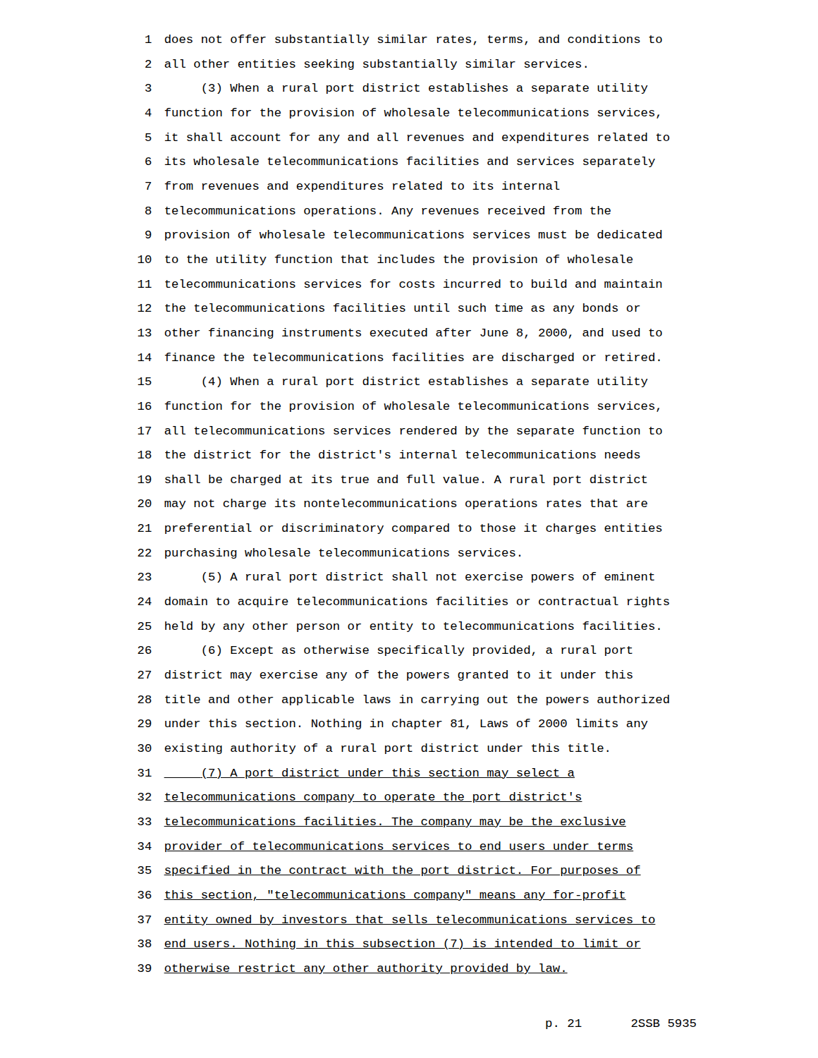does not offer substantially similar rates, terms, and conditions to
all other entities seeking substantially similar services.
(3) When a rural port district establishes a separate utility
function for the provision of wholesale telecommunications services,
it shall account for any and all revenues and expenditures related to
its wholesale telecommunications facilities and services separately
from revenues and expenditures related to its internal
telecommunications operations. Any revenues received from the
provision of wholesale telecommunications services must be dedicated
to the utility function that includes the provision of wholesale
telecommunications services for costs incurred to build and maintain
the telecommunications facilities until such time as any bonds or
other financing instruments executed after June 8, 2000, and used to
finance the telecommunications facilities are discharged or retired.
(4) When a rural port district establishes a separate utility
function for the provision of wholesale telecommunications services,
all telecommunications services rendered by the separate function to
the district for the district's internal telecommunications needs
shall be charged at its true and full value. A rural port district
may not charge its nontelecommunications operations rates that are
preferential or discriminatory compared to those it charges entities
purchasing wholesale telecommunications services.
(5) A rural port district shall not exercise powers of eminent
domain to acquire telecommunications facilities or contractual rights
held by any other person or entity to telecommunications facilities.
(6) Except as otherwise specifically provided, a rural port
district may exercise any of the powers granted to it under this
title and other applicable laws in carrying out the powers authorized
under this section. Nothing in chapter 81, Laws of 2000 limits any
existing authority of a rural port district under this title.
(7) A port district under this section may select a
telecommunications company to operate the port district's
telecommunications facilities. The company may be the exclusive
provider of telecommunications services to end users under terms
specified in the contract with the port district. For purposes of
this section, "telecommunications company" means any for-profit
entity owned by investors that sells telecommunications services to
end users. Nothing in this subsection (7) is intended to limit or
otherwise restrict any other authority provided by law.
p. 21 2SSB 5935